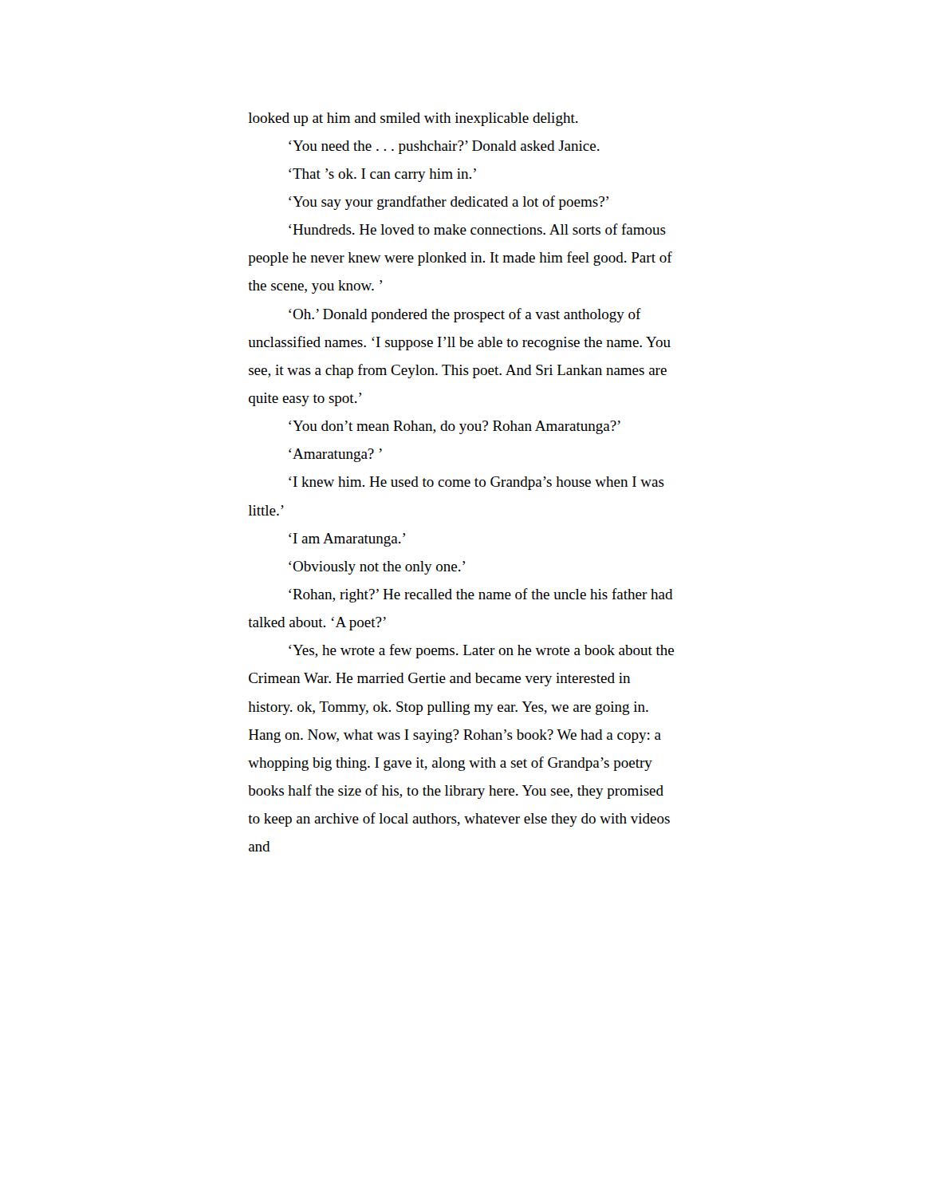looked up at him and smiled with inexplicable delight.
‘You need the . . . pushchair?’ Donald asked Janice.
‘That ’s ok. I can carry him in.’
‘You say your grandfather dedicated a lot of poems?’
‘Hundreds. He loved to make connections. All sorts of famous people he never knew were plonked in. It made him feel good. Part of the scene, you know. ’
‘Oh.’ Donald pondered the prospect of a vast anthology of unclassified names. ‘I suppose I’ll be able to recognise the name. You see, it was a chap from Ceylon. This poet. And Sri Lankan names are quite easy to spot.’
‘You don’t mean Rohan, do you? Rohan Amaratunga?’
‘Amaratunga? ’
‘I knew him. He used to come to Grandpa’s house when I was little.’
‘I am Amaratunga.’
‘Obviously not the only one.’
‘Rohan, right?’ He recalled the name of the uncle his father had talked about. ‘A poet?’
‘Yes, he wrote a few poems. Later on he wrote a book about the Crimean War. He married Gertie and became very interested in history. ok, Tommy, ok. Stop pulling my ear. Yes, we are going in. Hang on. Now, what was I saying? Rohan’s book? We had a copy: a whopping big thing. I gave it, along with a set of Grandpa’s poetry books half the size of his, to the library here. You see, they promised to keep an archive of local authors, whatever else they do with videos and